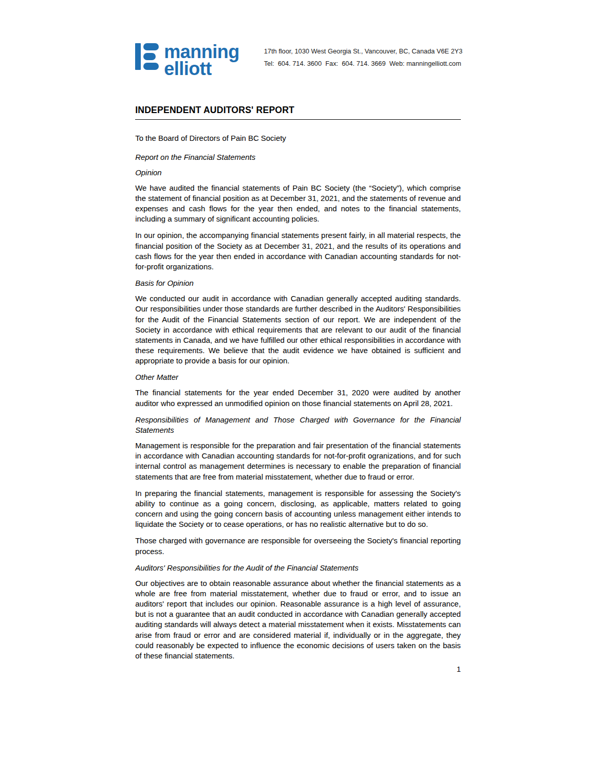manning
elliott
17th floor, 1030 West Georgia St., Vancouver, BC, Canada V6E 2Y3
Tel: 604. 714. 3600 Fax: 604. 714. 3669 Web: manningelliott.com
INDEPENDENT AUDITORS' REPORT
To the Board of Directors of Pain BC Society
Report on the Financial Statements
Opinion
We have audited the financial statements of Pain BC Society (the “Society”), which comprise the statement of financial position as at December 31, 2021, and the statements of revenue and expenses and cash flows for the year then ended, and notes to the financial statements, including a summary of significant accounting policies.
In our opinion, the accompanying financial statements present fairly, in all material respects, the financial position of the Society as at December 31, 2021, and the results of its operations and cash flows for the year then ended in accordance with Canadian accounting standards for not-for-profit organizations.
Basis for Opinion
We conducted our audit in accordance with Canadian generally accepted auditing standards. Our responsibilities under those standards are further described in the Auditors' Responsibilities for the Audit of the Financial Statements section of our report. We are independent of the Society in accordance with ethical requirements that are relevant to our audit of the financial statements in Canada, and we have fulfilled our other ethical responsibilities in accordance with these requirements. We believe that the audit evidence we have obtained is sufficient and appropriate to provide a basis for our opinion.
Other Matter
The financial statements for the year ended December 31, 2020 were audited by another auditor who expressed an unmodified opinion on those financial statements on April 28, 2021.
Responsibilities of Management and Those Charged with Governance for the Financial Statements
Management is responsible for the preparation and fair presentation of the financial statements in accordance with Canadian accounting standards for not-for-profit ogranizations, and for such internal control as management determines is necessary to enable the preparation of financial statements that are free from material misstatement, whether due to fraud or error.
In preparing the financial statements, management is responsible for assessing the Society's ability to continue as a going concern, disclosing, as applicable, matters related to going concern and using the going concern basis of accounting unless management either intends to liquidate the Society or to cease operations, or has no realistic alternative but to do so.
Those charged with governance are responsible for overseeing the Society's financial reporting process.
Auditors' Responsibilities for the Audit of the Financial Statements
Our objectives are to obtain reasonable assurance about whether the financial statements as a whole are free from material misstatement, whether due to fraud or error, and to issue an auditors' report that includes our opinion. Reasonable assurance is a high level of assurance, but is not a guarantee that an audit conducted in accordance with Canadian generally accepted auditing standards will always detect a material misstatement when it exists. Misstatements can arise from fraud or error and are considered material if, individually or in the aggregate, they could reasonably be expected to influence the economic decisions of users taken on the basis of these financial statements.
1